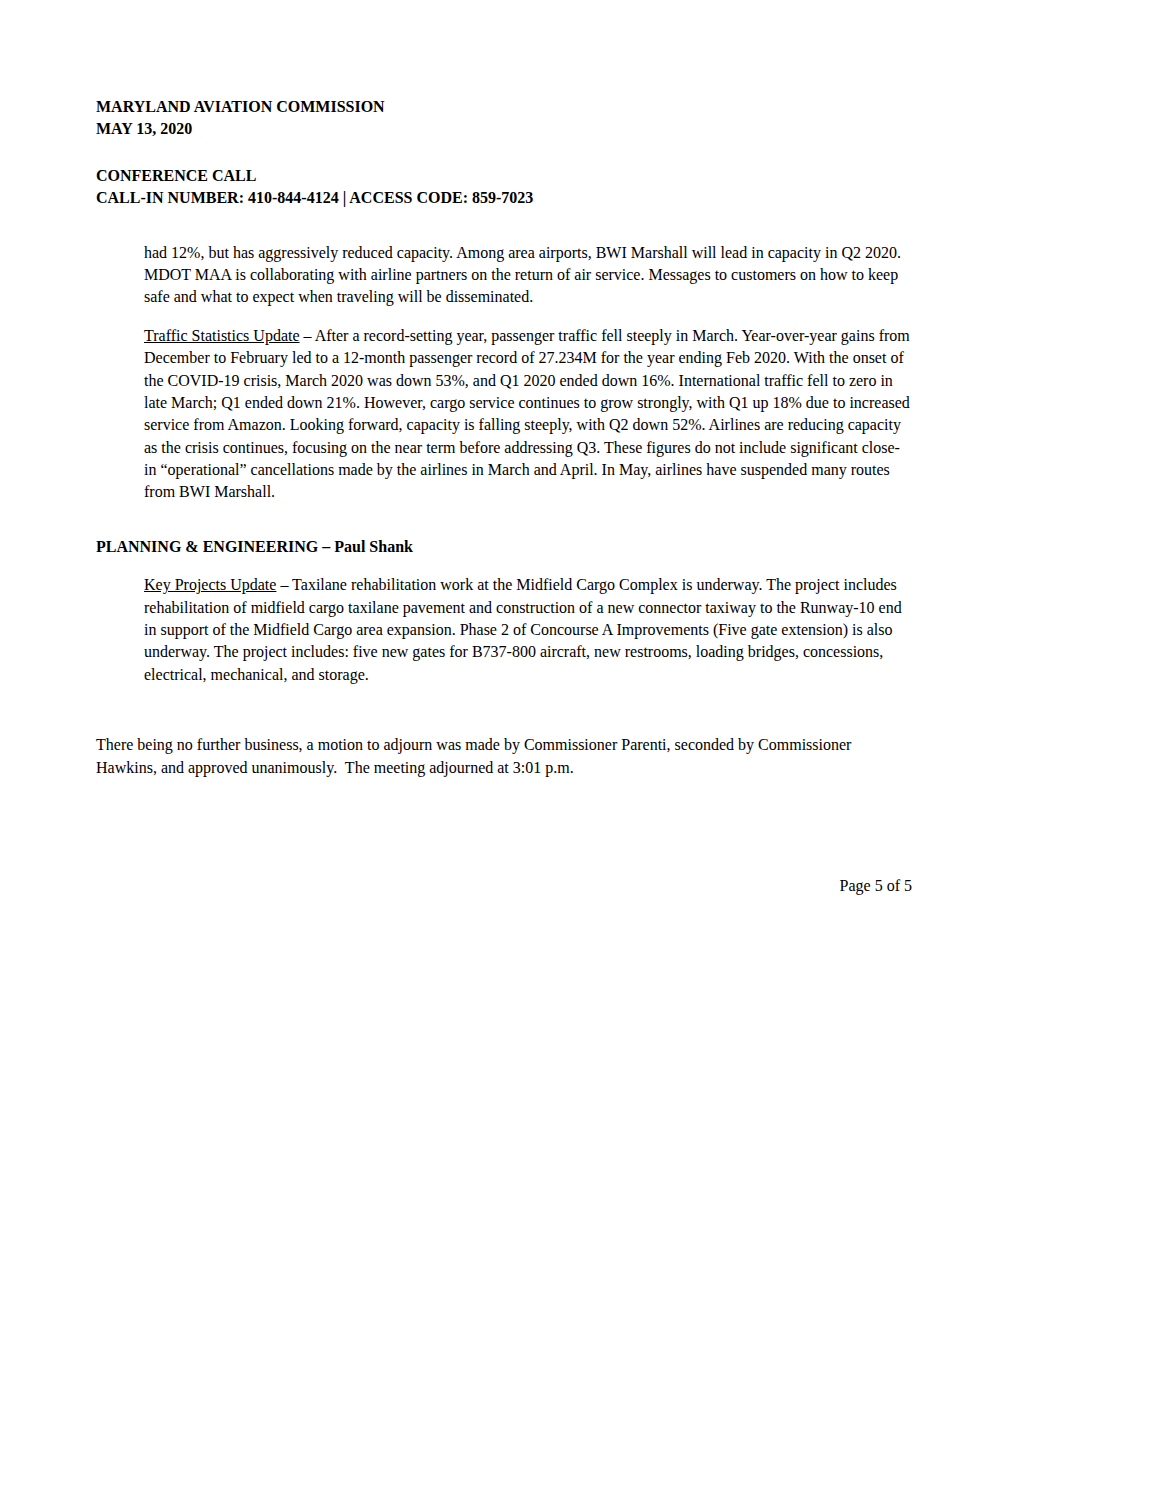MARYLAND AVIATION COMMISSION
MAY 13, 2020
CONFERENCE CALL
CALL-IN NUMBER: 410-844-4124 | ACCESS CODE: 859-7023
had 12%, but has aggressively reduced capacity. Among area airports, BWI Marshall will lead in capacity in Q2 2020. MDOT MAA is collaborating with airline partners on the return of air service. Messages to customers on how to keep safe and what to expect when traveling will be disseminated.
Traffic Statistics Update – After a record-setting year, passenger traffic fell steeply in March. Year-over-year gains from December to February led to a 12-month passenger record of 27.234M for the year ending Feb 2020. With the onset of the COVID-19 crisis, March 2020 was down 53%, and Q1 2020 ended down 16%. International traffic fell to zero in late March; Q1 ended down 21%. However, cargo service continues to grow strongly, with Q1 up 18% due to increased service from Amazon. Looking forward, capacity is falling steeply, with Q2 down 52%. Airlines are reducing capacity as the crisis continues, focusing on the near term before addressing Q3. These figures do not include significant close-in “operational” cancellations made by the airlines in March and April. In May, airlines have suspended many routes from BWI Marshall.
PLANNING & ENGINEERING – Paul Shank
Key Projects Update – Taxilane rehabilitation work at the Midfield Cargo Complex is underway. The project includes rehabilitation of midfield cargo taxilane pavement and construction of a new connector taxiway to the Runway-10 end in support of the Midfield Cargo area expansion. Phase 2 of Concourse A Improvements (Five gate extension) is also underway. The project includes: five new gates for B737-800 aircraft, new restrooms, loading bridges, concessions, electrical, mechanical, and storage.
There being no further business, a motion to adjourn was made by Commissioner Parenti, seconded by Commissioner Hawkins, and approved unanimously. The meeting adjourned at 3:01 p.m.
Page 5 of 5